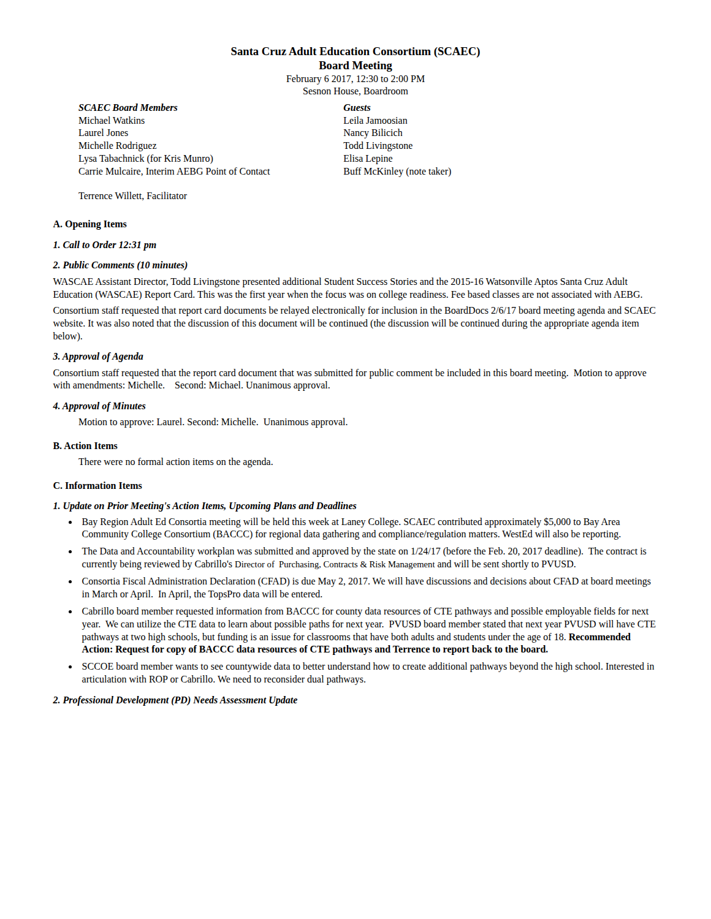Santa Cruz Adult Education Consortium (SCAEC)
Board Meeting
February 6 2017, 12:30 to 2:00 PM
Sesnon House, Boardroom
| SCAEC Board Members | Guests |
| Michael Watkins | Leila Jamoosian |
| Laurel Jones | Nancy Bilicich |
| Michelle Rodriguez | Todd Livingstone |
| Lysa Tabachnick (for Kris Munro) | Elisa Lepine |
| Carrie Mulcaire, Interim AEBG Point of Contact | Buff McKinley (note taker) |
Terrence Willett, Facilitator
A. Opening Items
1. Call to Order 12:31 pm
2. Public Comments (10 minutes)
WASCAE Assistant Director, Todd Livingstone presented additional Student Success Stories and the 2015-16 Watsonville Aptos Santa Cruz Adult Education (WASCAE) Report Card. This was the first year when the focus was on college readiness. Fee based classes are not associated with AEBG.
Consortium staff requested that report card documents be relayed electronically for inclusion in the BoardDocs 2/6/17 board meeting agenda and SCAEC website. It was also noted that the discussion of this document will be continued (the discussion will be continued during the appropriate agenda item below).
3. Approval of Agenda
Consortium staff requested that the report card document that was submitted for public comment be included in this board meeting. Motion to approve with amendments: Michelle. Second: Michael. Unanimous approval.
4. Approval of Minutes
Motion to approve: Laurel. Second: Michelle. Unanimous approval.
B. Action Items
There were no formal action items on the agenda.
C. Information Items
1. Update on Prior Meeting's Action Items, Upcoming Plans and Deadlines
Bay Region Adult Ed Consortia meeting will be held this week at Laney College. SCAEC contributed approximately $5,000 to Bay Area Community College Consortium (BACCC) for regional data gathering and compliance/regulation matters. WestEd will also be reporting.
The Data and Accountability workplan was submitted and approved by the state on 1/24/17 (before the Feb. 20, 2017 deadline). The contract is currently being reviewed by Cabrillo's Director of Purchasing, Contracts & Risk Management and will be sent shortly to PVUSD.
Consortia Fiscal Administration Declaration (CFAD) is due May 2, 2017. We will have discussions and decisions about CFAD at board meetings in March or April. In April, the TopsPro data will be entered.
Cabrillo board member requested information from BACCC for county data resources of CTE pathways and possible employable fields for next year. We can utilize the CTE data to learn about possible paths for next year. PVUSD board member stated that next year PVUSD will have CTE pathways at two high schools, but funding is an issue for classrooms that have both adults and students under the age of 18. Recommended Action: Request for copy of BACCC data resources of CTE pathways and Terrence to report back to the board.
SCCOE board member wants to see countywide data to better understand how to create additional pathways beyond the high school. Interested in articulation with ROP or Cabrillo. We need to reconsider dual pathways.
2. Professional Development (PD) Needs Assessment Update